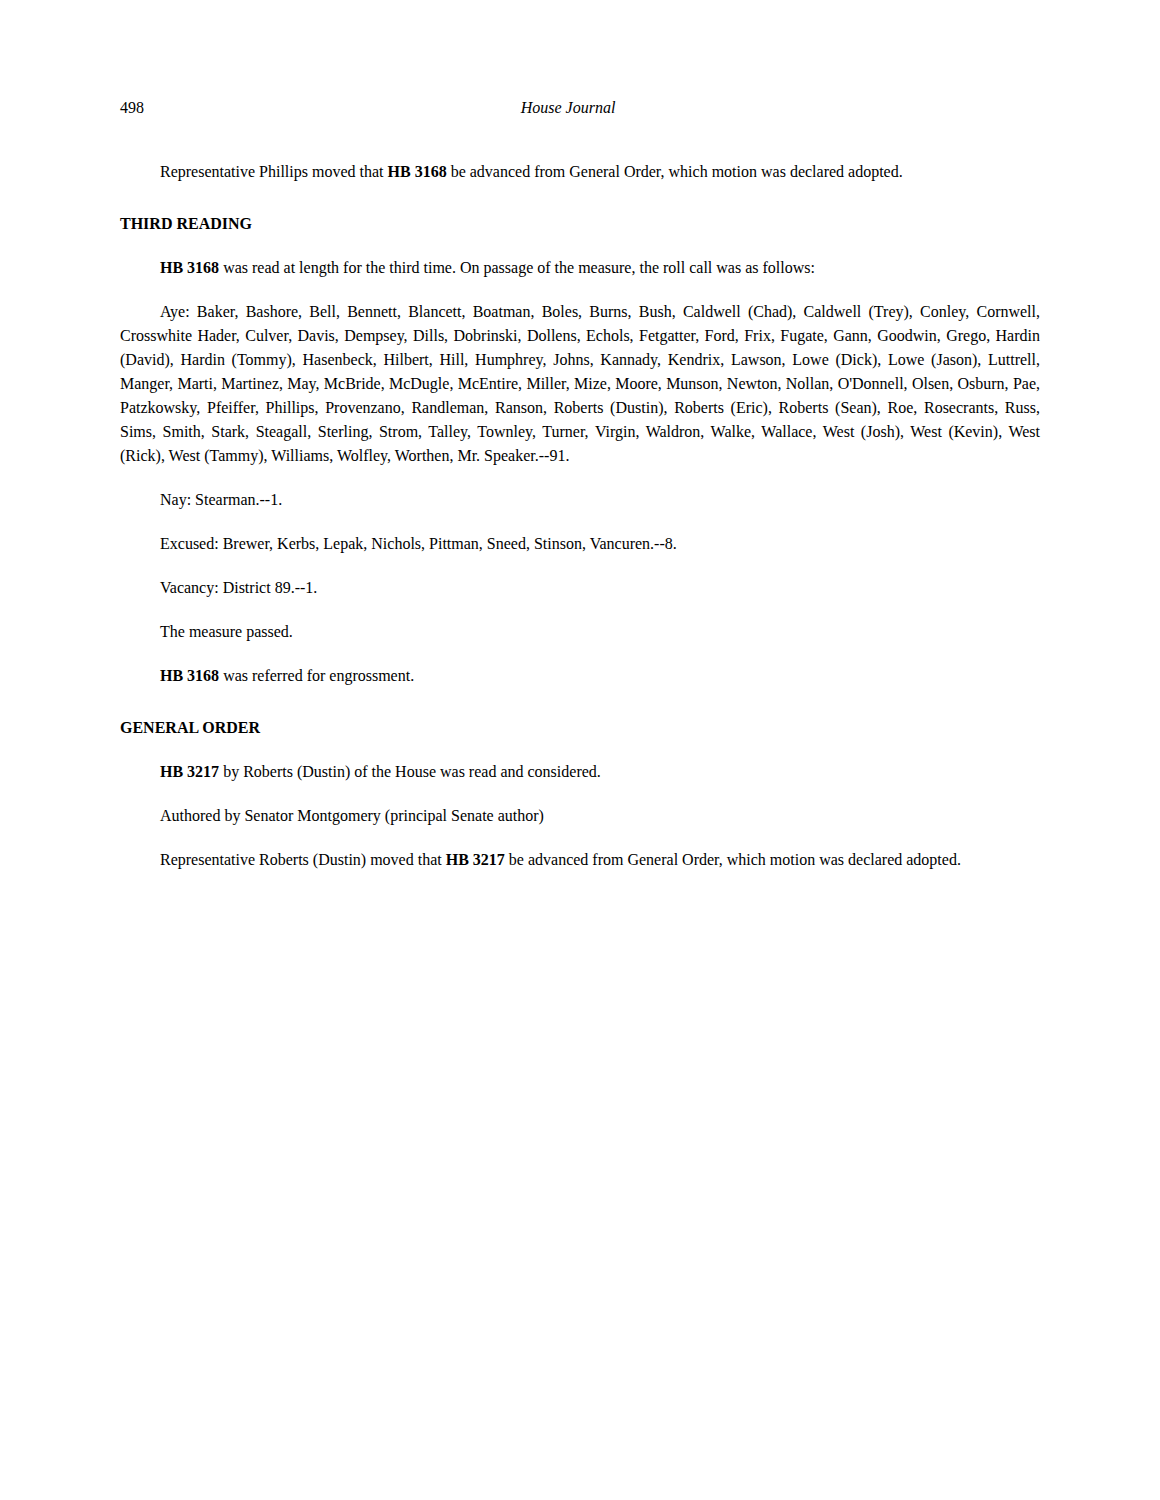498 House Journal
Representative Phillips moved that HB 3168 be advanced from General Order, which motion was declared adopted.
THIRD READING
HB 3168 was read at length for the third time. On passage of the measure, the roll call was as follows:
Aye: Baker, Bashore, Bell, Bennett, Blancett, Boatman, Boles, Burns, Bush, Caldwell (Chad), Caldwell (Trey), Conley, Cornwell, Crosswhite Hader, Culver, Davis, Dempsey, Dills, Dobrinski, Dollens, Echols, Fetgatter, Ford, Frix, Fugate, Gann, Goodwin, Grego, Hardin (David), Hardin (Tommy), Hasenbeck, Hilbert, Hill, Humphrey, Johns, Kannady, Kendrix, Lawson, Lowe (Dick), Lowe (Jason), Luttrell, Manger, Marti, Martinez, May, McBride, McDugle, McEntire, Miller, Mize, Moore, Munson, Newton, Nollan, O'Donnell, Olsen, Osburn, Pae, Patzkowsky, Pfeiffer, Phillips, Provenzano, Randleman, Ranson, Roberts (Dustin), Roberts (Eric), Roberts (Sean), Roe, Rosecrants, Russ, Sims, Smith, Stark, Steagall, Sterling, Strom, Talley, Townley, Turner, Virgin, Waldron, Walke, Wallace, West (Josh), West (Kevin), West (Rick), West (Tammy), Williams, Wolfley, Worthen, Mr. Speaker.--91.
Nay: Stearman.--1.
Excused: Brewer, Kerbs, Lepak, Nichols, Pittman, Sneed, Stinson, Vancuren.--8.
Vacancy: District 89.--1.
The measure passed.
HB 3168 was referred for engrossment.
GENERAL ORDER
HB 3217 by Roberts (Dustin) of the House was read and considered.
Authored by Senator Montgomery (principal Senate author)
Representative Roberts (Dustin) moved that HB 3217 be advanced from General Order, which motion was declared adopted.